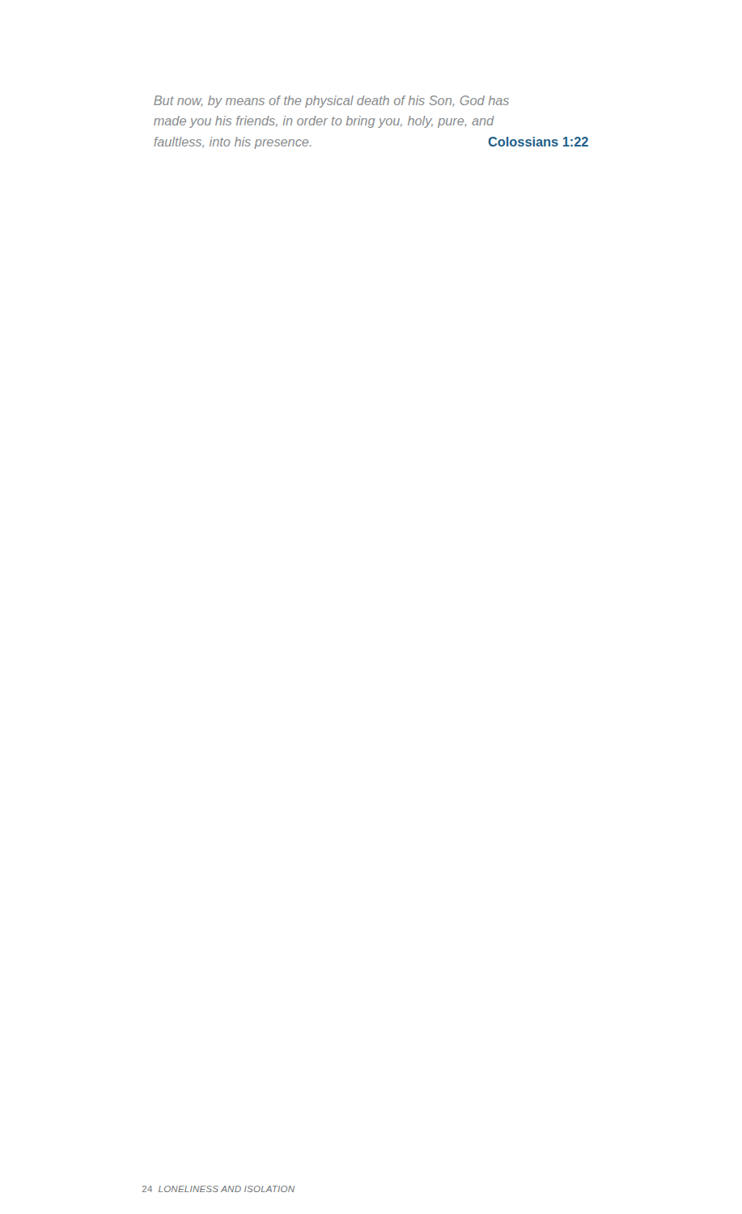But now, by means of the physical death of his Son, God has made you his friends, in order to bring you, holy, pure, and faultless, into his presence. Colossians 1:22
24 LONELINESS AND ISOLATION